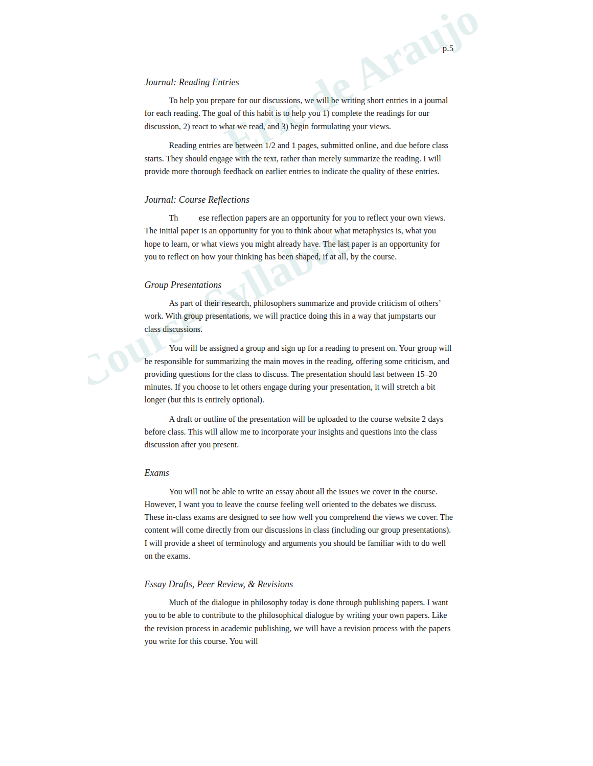Course Syllabus Eric de Araujo
p.5
Journal: Reading Entries
To help you prepare for our discussions, we will be writing short entries in a journal for each reading. The goal of this habit is to help you 1) complete the readings for our discussion, 2) react to what we read, and 3) begin formulating your views.
Reading entries are between 1/2 and 1 pages, submitted online, and due before class starts. They should engage with the text, rather than merely summarize the reading. I will provide more thorough feedback on earlier entries to indicate the quality of these entries.
Journal: Course Reflections
Th ese reflection papers are an opportunity for you to reflect your own views. The initial paper is an opportunity for you to think about what metaphysics is, what you hope to learn, or what views you might already have. The last paper is an opportunity for you to reflect on how your thinking has been shaped, if at all, by the course.
Group Presentations
As part of their research, philosophers summarize and provide criticism of others’ work. With group presentations, we will practice doing this in a way that jumpstarts our class discussions.
You will be assigned a group and sign up for a reading to present on. Your group will be responsible for summarizing the main moves in the reading, offering some criticism, and providing questions for the class to discuss. The presentation should last between 15–20 minutes. If you choose to let others engage during your presentation, it will stretch a bit longer (but this is entirely optional).
A draft or outline of the presentation will be uploaded to the course website 2 days before class. This will allow me to incorporate your insights and questions into the class discussion after you present.
Exams
You will not be able to write an essay about all the issues we cover in the course. However, I want you to leave the course feeling well oriented to the debates we discuss. These in-class exams are designed to see how well you comprehend the views we cover. The content will come directly from our discussions in class (including our group presentations). I will provide a sheet of terminology and arguments you should be familiar with to do well on the exams.
Essay Drafts, Peer Review, & Revisions
Much of the dialogue in philosophy today is done through publishing papers. I want you to be able to contribute to the philosophical dialogue by writing your own papers. Like the revision process in academic publishing, we will have a revision process with the papers you write for this course. You will